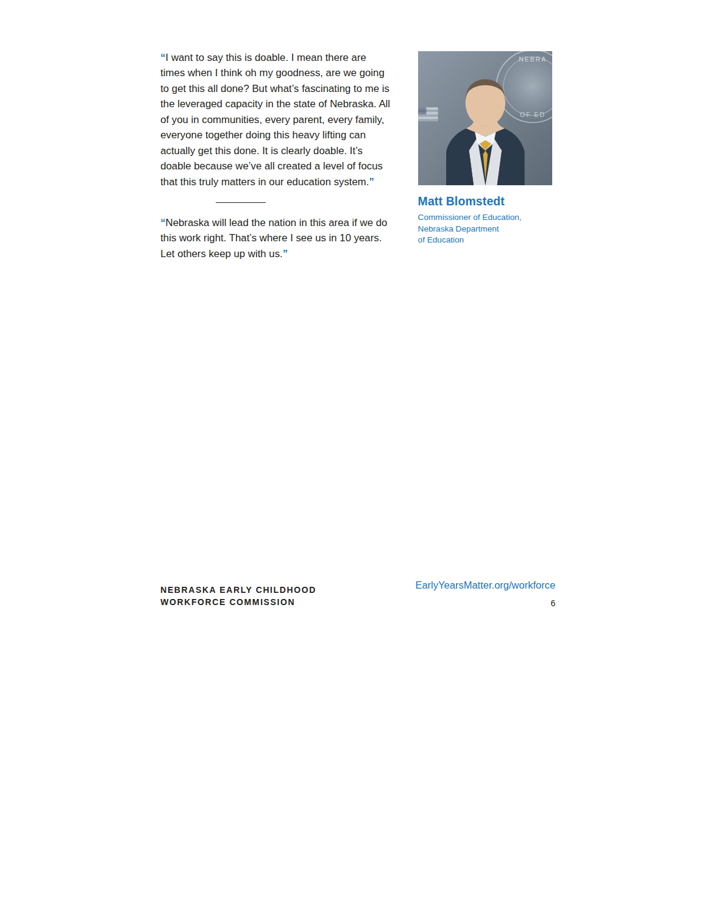“I want to say this is doable. I mean there are times when I think oh my goodness, are we going to get this all done? But what’s fascinating to me is the leveraged capacity in the state of Nebraska. All of you in communities, every parent, every family, everyone together doing this heavy lifting can actually get this done. It is clearly doable. It’s doable because we’ve all created a level of focus that this truly matters in our education system.”
“Nebraska will lead the nation in this area if we do this work right. That’s where I see us in 10 years. Let others keep up with us.”
NEBRA OF ED
Matt Blomstedt
Commissioner of Education,
Nebraska Department
of Education
Nebraska Early Childhood
Workforce Commission
EarlyYearsMatter.org/workforce
6